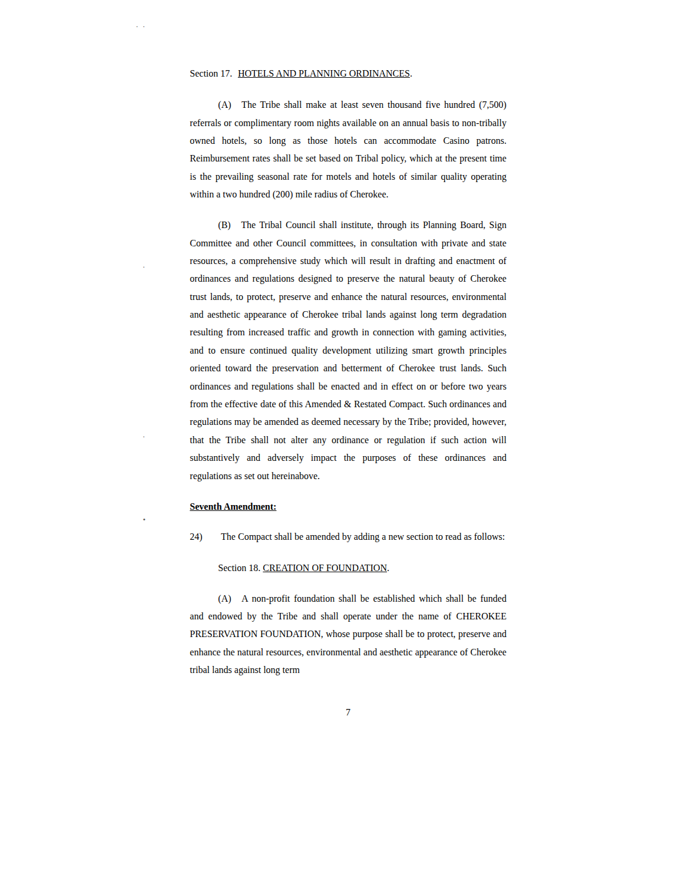. . . . •
Section 17. HOTELS AND PLANNING ORDINANCES.
(A) The Tribe shall make at least seven thousand five hundred (7,500) referrals or complimentary room nights available on an annual basis to non-tribally owned hotels, so long as those hotels can accommodate Casino patrons. Reimbursement rates shall be set based on Tribal policy, which at the present time is the prevailing seasonal rate for motels and hotels of similar quality operating within a two hundred (200) mile radius of Cherokee.
(B) The Tribal Council shall institute, through its Planning Board, Sign Committee and other Council committees, in consultation with private and state resources, a comprehensive study which will result in drafting and enactment of ordinances and regulations designed to preserve the natural beauty of Cherokee trust lands, to protect, preserve and enhance the natural resources, environmental and aesthetic appearance of Cherokee tribal lands against long term degradation resulting from increased traffic and growth in connection with gaming activities, and to ensure continued quality development utilizing smart growth principles oriented toward the preservation and betterment of Cherokee trust lands. Such ordinances and regulations shall be enacted and in effect on or before two years from the effective date of this Amended & Restated Compact. Such ordinances and regulations may be amended as deemed necessary by the Tribe; provided, however, that the Tribe shall not alter any ordinance or regulation if such action will substantively and adversely impact the purposes of these ordinances and regulations as set out hereinabove.
Seventh Amendment:
24)
The Compact shall be amended by adding a new section to read as follows:
Section 18. CREATION OF FOUNDATION.
(A) A non-profit foundation shall be established which shall be funded and endowed by the Tribe and shall operate under the name of CHEROKEE PRESERVATION FOUNDATION, whose purpose shall be to protect, preserve and enhance the natural resources, environmental and aesthetic appearance of Cherokee tribal lands against long term
7